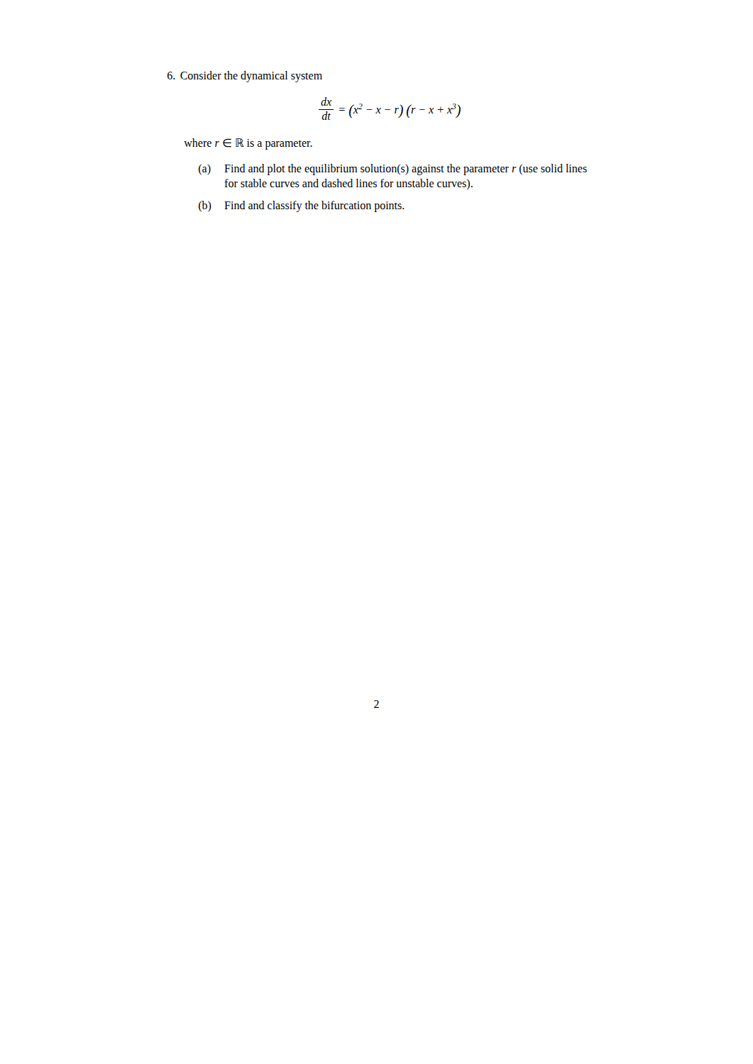6.
Consider the dynamical system
dx dt = (x2 − x − r) (r − x + x3)
where r ∈ ℝ is a parameter.
(a) Find and plot the equilibrium solution(s) against the parameter r (use solid lines for stable curves and dashed lines for unstable curves).
(b) Find and classify the bifurcation points.
2